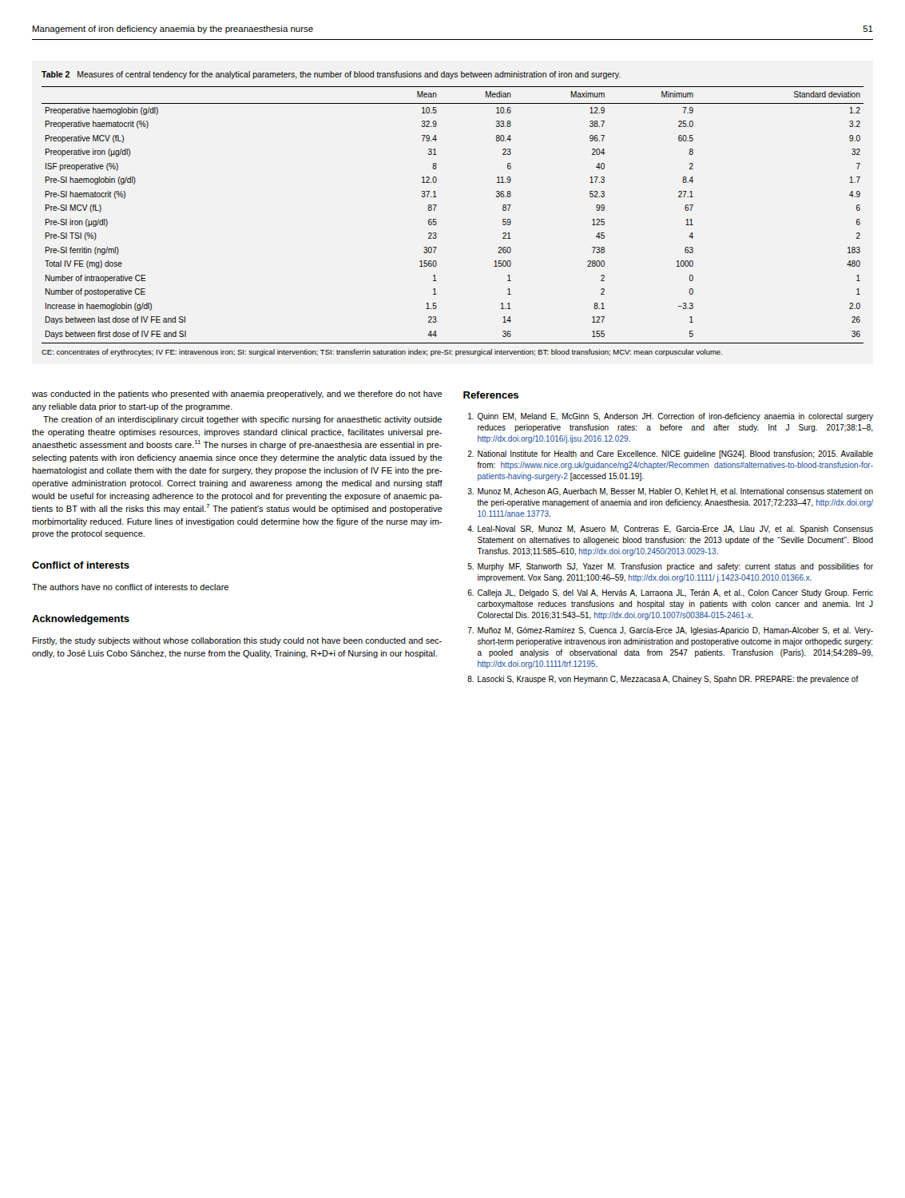Management of iron deficiency anaemia by the preanaesthesia nurse 51
Table 2 Measures of central tendency for the analytical parameters, the number of blood transfusions and days between administration of iron and surgery.
| | Mean | Median | Maximum | Minimum | Standard deviation |
| --- | --- | --- | --- | --- | --- |
| Preoperative haemoglobin (g/dl) | 10.5 | 10.6 | 12.9 | 7.9 | 1.2 |
| Preoperative haematocrit (%) | 32.9 | 33.8 | 38.7 | 25.0 | 3.2 |
| Preoperative MCV (fL) | 79.4 | 80.4 | 96.7 | 60.5 | 9.0 |
| Preoperative iron (µg/dl) | 31 | 23 | 204 | 8 | 32 |
| ISF preoperative (%) | 8 | 6 | 40 | 2 | 7 |
| Pre-SI haemoglobin (g/dl) | 12.0 | 11.9 | 17.3 | 8.4 | 1.7 |
| Pre-SI haematocrit (%) | 37.1 | 36.8 | 52.3 | 27.1 | 4.9 |
| Pre-SI MCV (fL) | 87 | 87 | 99 | 67 | 6 |
| Pre-SI iron (µg/dl) | 65 | 59 | 125 | 11 | 6 |
| Pre-SI TSI (%) | 23 | 21 | 45 | 4 | 2 |
| Pre-SI ferritin (ng/ml) | 307 | 260 | 738 | 63 | 183 |
| Total IV FE (mg) dose | 1560 | 1500 | 2800 | 1000 | 480 |
| Number of intraoperative CE | 1 | 1 | 2 | 0 | 1 |
| Number of postoperative CE | 1 | 1 | 2 | 0 | 1 |
| Increase in haemoglobin (g/dl) | 1.5 | 1.1 | 8.1 | −3.3 | 2.0 |
| Days between last dose of IV FE and SI | 23 | 14 | 127 | 1 | 26 |
| Days between first dose of IV FE and SI | 44 | 36 | 155 | 5 | 36 |
CE: concentrates of erythrocytes; IV FE: intravenous iron; SI: surgical intervention; TSI: transferrin saturation index; pre-SI: presurgical intervention; BT: blood transfusion; MCV: mean corpuscular volume.
was conducted in the patients who presented with anaemia preoperatively, and we therefore do not have any reliable data prior to start-up of the programme.
The creation of an interdisciplinary circuit together with specific nursing for anaesthetic activity outside the operating theatre optimises resources, improves standard clinical practice, facilitates universal pre- anaesthetic assessment and boosts care.11 The nurses in charge of pre-anaesthesia are essential in preselecting patents with iron deficiency anaemia since once they determine the analytic data issued by the haematologist and collate them with the date for surgery, they propose the inclusion of IV FE into the preoperative administration protocol. Correct training and awareness among the medical and nursing staff would be useful for increasing adherence to the protocol and for preventing the exposure of anaemic patients to BT with all the risks this may entail.7 The patient’s status would be optimised and postoperative morbimortality reduced. Future lines of investigation could determine how the figure of the nurse may improve the protocol sequence.
Conflict of interests
The authors have no conflict of interests to declare
Acknowledgements
Firstly, the study subjects without whose collaboration this study could not have been conducted and secondly, to José Luis Cobo Sánchez, the nurse from the Quality, Training, R+D+i of Nursing in our hospital.
References
Quinn EM, Meland E, McGinn S, Anderson JH. Correction of iron-deficiency anaemia in colorectal surgery reduces perioperative transfusion rates: a before and after study. Int J Surg. 2017;38:1–8, http://dx.doi.org/10.1016/j.ijsu.2016.12.029.
National Institute for Health and Care Excellence. NICE guideline [NG24]. Blood transfusion; 2015. Available from: https://www.nice.org.uk/guidance/ng24/chapter/Recommen dations#alternatives-to-blood-transfusion-for-patients-having-surgery-2 [accessed 15.01.19].
Munoz M, Acheson AG, Auerbach M, Besser M, Habler O, Kehlet H, et al. International consensus statement on the peri-operative management of anaemia and iron deficiency. Anaesthesia. 2017;72:233–47, http://dx.doi.org/ 10.1111/anae.13773.
Leal-Noval SR, Munoz M, Asuero M, Contreras E, Garcia-Erce JA, Llau JV, et al. Spanish Consensus Statement on alternatives to allogeneic blood transfusion: the 2013 update of the ‘‘Seville Document’’. Blood Transfus. 2013;11:585–610, http://dx.doi.org/10.2450/2013.0029-13.
Murphy MF, Stanworth SJ, Yazer M. Transfusion practice and safety: current status and possibilities for improvement. Vox Sang. 2011;100:46–59, http://dx.doi.org/10.1111/ j.1423-0410.2010.01366.x.
Calleja JL, Delgado S, del Val A, Hervás A, Larraona JL, Terán Á, et al., Colon Cancer Study Group. Ferric carboxymaltose reduces transfusions and hospital stay in patients with colon cancer and anemia. Int J Colorectal Dis. 2016;31:543–51, http://dx.doi.org/10.1007/s00384-015-2461-x.
Muñoz M, Gómez-Ramírez S, Cuenca J, García-Erce JA, Iglesias-Aparicio D, Haman-Alcober S, et al. Very-short-term perioperative intravenous iron administration and postoperative outcome in major orthopedic surgery: a pooled analysis of observational data from 2547 patients. Transfusion (Paris). 2014;54:289–99, http://dx.doi.org/10.1111/trf.12195.
Lasocki S, Krauspe R, von Heymann C, Mezzacasa A, Chainey S, Spahn DR. PREPARE: the prevalence of